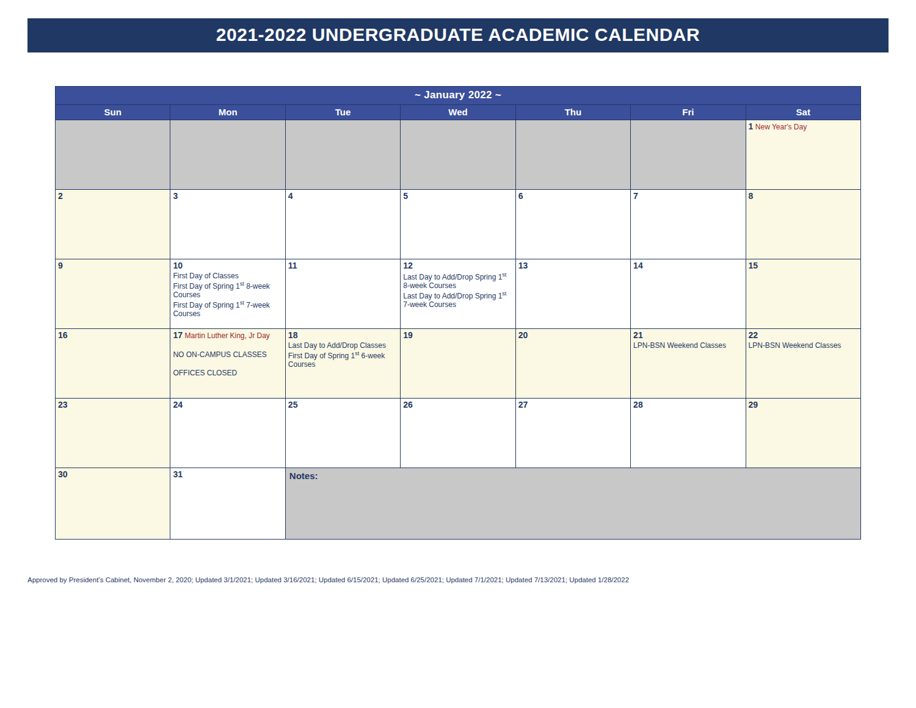2021-2022 UNDERGRADUATE ACADEMIC CALENDAR
AB
Alderson
Broaddus
UNIVERSITY
| ~ January 2022 ~ |
| --- |
| Sun | Mon | Tue | Wed | Thu | Fri | Sat |
| | | | | | | 1 New Year's Day |
| 2 | 3 | 4 | 5 | 6 | 7 | 8 |
| 9 | 10 First Day of Classes First Day of Spring 1 st 8-week Courses First Day of Spring 1 st 7-week Courses | 11 | 12 Last Day to Add/Drop Spring 1 st 8-week Courses Last Day to Add/Drop Spring 1 st 7-week Courses | 13 | 14 | 15 |
| 16 | 17 Martin Luther King, Jr Day NO ON-CAMPUS CLASSES OFFICES CLOSED | 18 Last Day to Add/Drop Classes First Day of Spring 1 st 6-week Courses | 19 | 20 | 21 LPN-BSN Weekend Classes | 22 LPN-BSN Weekend Classes |
| 23 | 24 | 25 | 26 | 27 | 28 | 29 |
| 30 | 31 | Notes: |
Approved by President’s Cabinet, November 2, 2020; Updated 3/1/2021; Updated 3/16/2021; Updated 6/15/2021; Updated 6/25/2021; Updated 7/1/2021; Updated 7/13/2021; Updated 1/28/2022